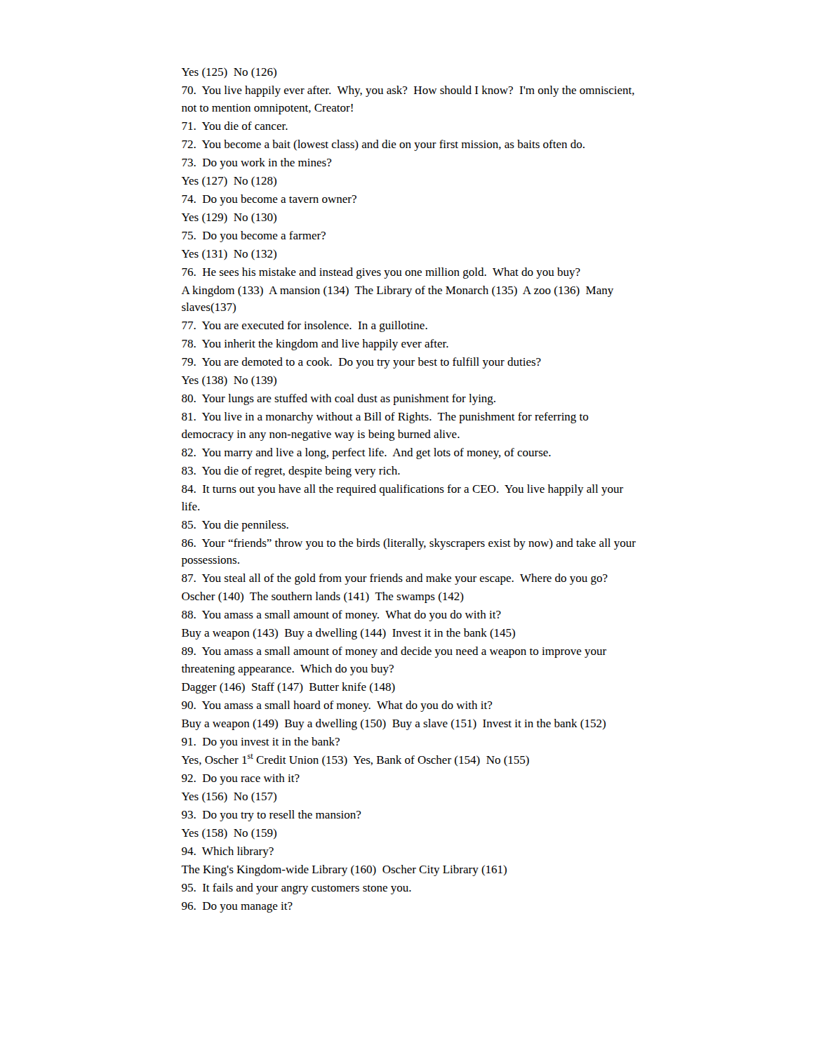Yes (125) No (126)
70. You live happily ever after. Why, you ask? How should I know? I'm only the omniscient, not to mention omnipotent, Creator!
71. You die of cancer.
72. You become a bait (lowest class) and die on your first mission, as baits often do.
73. Do you work in the mines?
Yes (127) No (128)
74. Do you become a tavern owner?
Yes (129) No (130)
75. Do you become a farmer?
Yes (131) No (132)
76. He sees his mistake and instead gives you one million gold. What do you buy?
A kingdom (133) A mansion (134) The Library of the Monarch (135) A zoo (136) Many slaves(137)
77. You are executed for insolence. In a guillotine.
78. You inherit the kingdom and live happily ever after.
79. You are demoted to a cook. Do you try your best to fulfill your duties?
Yes (138) No (139)
80. Your lungs are stuffed with coal dust as punishment for lying.
81. You live in a monarchy without a Bill of Rights. The punishment for referring to democracy in any non-negative way is being burned alive.
82. You marry and live a long, perfect life. And get lots of money, of course.
83. You die of regret, despite being very rich.
84. It turns out you have all the required qualifications for a CEO. You live happily all your life.
85. You die penniless.
86. Your “friends” throw you to the birds (literally, skyscrapers exist by now) and take all your possessions.
87. You steal all of the gold from your friends and make your escape. Where do you go?
Oscher (140) The southern lands (141) The swamps (142)
88. You amass a small amount of money. What do you do with it?
Buy a weapon (143) Buy a dwelling (144) Invest it in the bank (145)
89. You amass a small amount of money and decide you need a weapon to improve your threatening appearance. Which do you buy?
Dagger (146) Staff (147) Butter knife (148)
90. You amass a small hoard of money. What do you do with it?
Buy a weapon (149) Buy a dwelling (150) Buy a slave (151) Invest it in the bank (152)
91. Do you invest it in the bank?
Yes, Oscher 1st Credit Union (153) Yes, Bank of Oscher (154) No (155)
92. Do you race with it?
Yes (156) No (157)
93. Do you try to resell the mansion?
Yes (158) No (159)
94. Which library?
The King's Kingdom-wide Library (160) Oscher City Library (161)
95. It fails and your angry customers stone you.
96. Do you manage it?